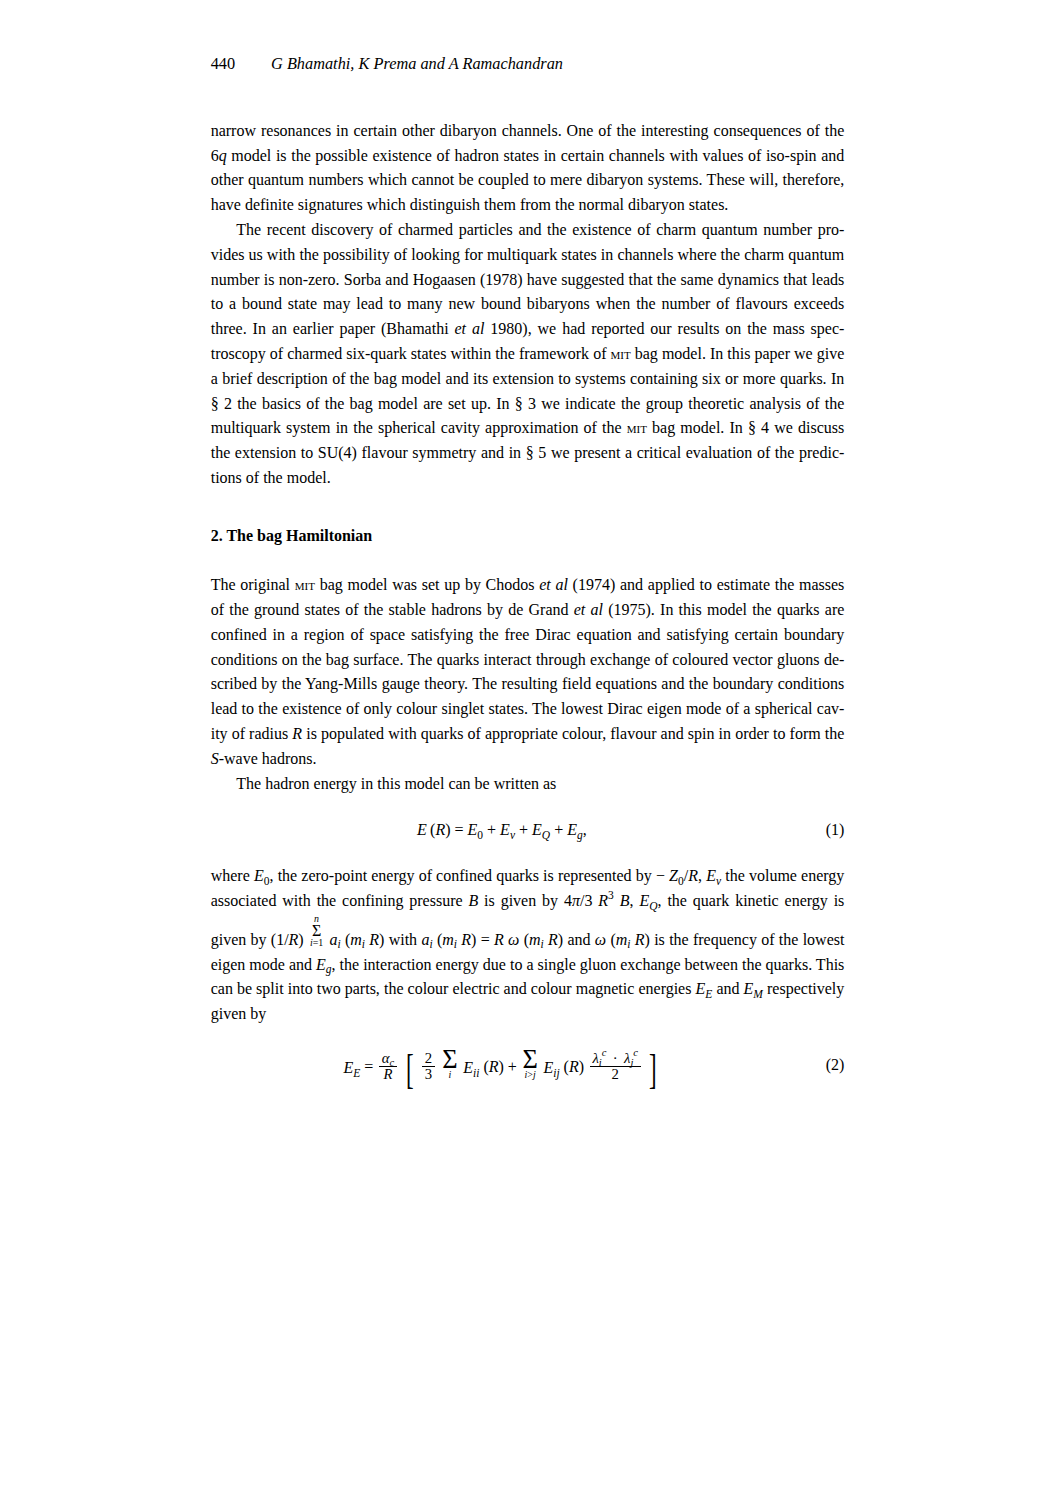440 G Bhamathi, K Prema and A Ramachandran
narrow resonances in certain other dibaryon channels. One of the interesting consequences of the 6q model is the possible existence of hadron states in certain channels with values of iso-spin and other quantum numbers which cannot be coupled to mere dibaryon systems. These will, therefore, have definite signatures which distinguish them from the normal dibaryon states.
The recent discovery of charmed particles and the existence of charm quantum number provides us with the possibility of looking for multiquark states in channels where the charm quantum number is non-zero. Sorba and Hogaasen (1978) have suggested that the same dynamics that leads to a bound state may lead to many new bound bibaryons when the number of flavours exceeds three. In an earlier paper (Bhamathi et al 1980), we had reported our results on the mass spectroscopy of charmed six-quark states within the framework of mit bag model. In this paper we give a brief description of the bag model and its extension to systems containing six or more quarks. In § 2 the basics of the bag model are set up. In § 3 we indicate the group theoretic analysis of the multiquark system in the spherical cavity approximation of the mit bag model. In § 4 we discuss the extension to SU(4) flavour symmetry and in § 5 we present a critical evaluation of the predictions of the model.
2. The bag Hamiltonian
The original mit bag model was set up by Chodos et al (1974) and applied to estimate the masses of the ground states of the stable hadrons by de Grand et al (1975). In this model the quarks are confined in a region of space satisfying the free Dirac equation and satisfying certain boundary conditions on the bag surface. The quarks interact through exchange of coloured vector gluons described by the Yang-Mills gauge theory. The resulting field equations and the boundary conditions lead to the existence of only colour singlet states. The lowest Dirac eigen mode of a spherical cavity of radius R is populated with quarks of appropriate colour, flavour and spin in order to form the S-wave hadrons.
The hadron energy in this model can be written as
E (R) = E 0 + Ev + EQ + Eg,
(1)
where E 0, the zero-point energy of confined quarks is represented by − Z 0/R, Ev the volume energy associated with the confining pressure B is given by 4π/3 R 3 B, EQ, the quark kinetic energy is given by (1/R) nΣi=1 ai (mi R) with ai (mi R) = R ω (mi R) and ω (mi R) is the frequency of the lowest eigen mode and Eg, the interaction energy due to a single gluon exchange between the quarks. This can be split into two parts, the colour electric and colour magnetic energies EE and EM respectively given by
EE = αc R [ 23 Σi Eii (R) + Σi>j Eij (R) λic · λjc 2 ]
(2)